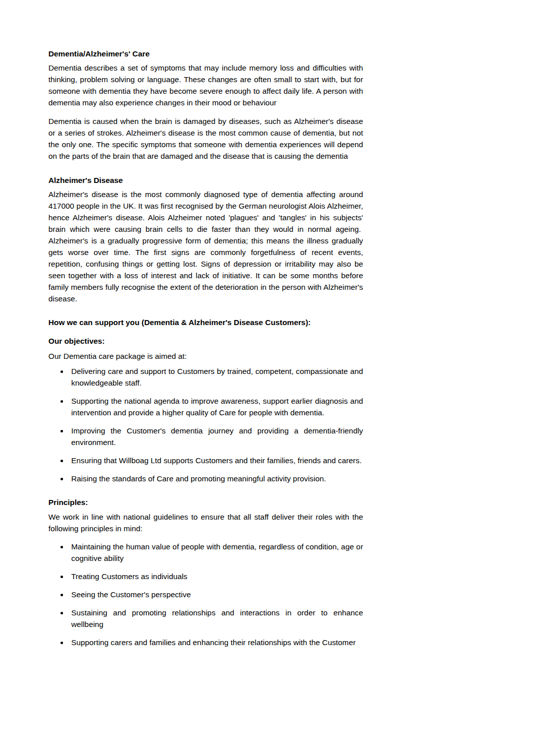Dementia/Alzheimer's' Care
Dementia describes a set of symptoms that may include memory loss and difficulties with thinking, problem solving or language. These changes are often small to start with, but for someone with dementia they have become severe enough to affect daily life. A person with dementia may also experience changes in their mood or behaviour
Dementia is caused when the brain is damaged by diseases, such as Alzheimer's disease or a series of strokes. Alzheimer's disease is the most common cause of dementia, but not the only one. The specific symptoms that someone with dementia experiences will depend on the parts of the brain that are damaged and the disease that is causing the dementia
Alzheimer's Disease
Alzheimer's disease is the most commonly diagnosed type of dementia affecting around 417000 people in the UK. It was first recognised by the German neurologist Alois Alzheimer, hence Alzheimer's disease. Alois Alzheimer noted 'plagues' and 'tangles' in his subjects' brain which were causing brain cells to die faster than they would in normal ageing. Alzheimer's is a gradually progressive form of dementia; this means the illness gradually gets worse over time. The first signs are commonly forgetfulness of recent events, repetition, confusing things or getting lost. Signs of depression or irritability may also be seen together with a loss of interest and lack of initiative. It can be some months before family members fully recognise the extent of the deterioration in the person with Alzheimer's disease.
How we can support you (Dementia & Alzheimer's Disease Customers):
Our objectives:
Our Dementia care package is aimed at:
Delivering care and support to Customers by trained, competent, compassionate and knowledgeable staff.
Supporting the national agenda to improve awareness, support earlier diagnosis and intervention and provide a higher quality of Care for people with dementia.
Improving the Customer's dementia journey and providing a dementia-friendly environment.
Ensuring that Willboag Ltd supports Customers and their families, friends and carers.
Raising the standards of Care and promoting meaningful activity provision.
Principles:
We work in line with national guidelines to ensure that all staff deliver their roles with the following principles in mind:
Maintaining the human value of people with dementia, regardless of condition, age or cognitive ability
Treating Customers as individuals
Seeing the Customer's perspective
Sustaining and promoting relationships and interactions in order to enhance wellbeing
Supporting carers and families and enhancing their relationships with the Customer